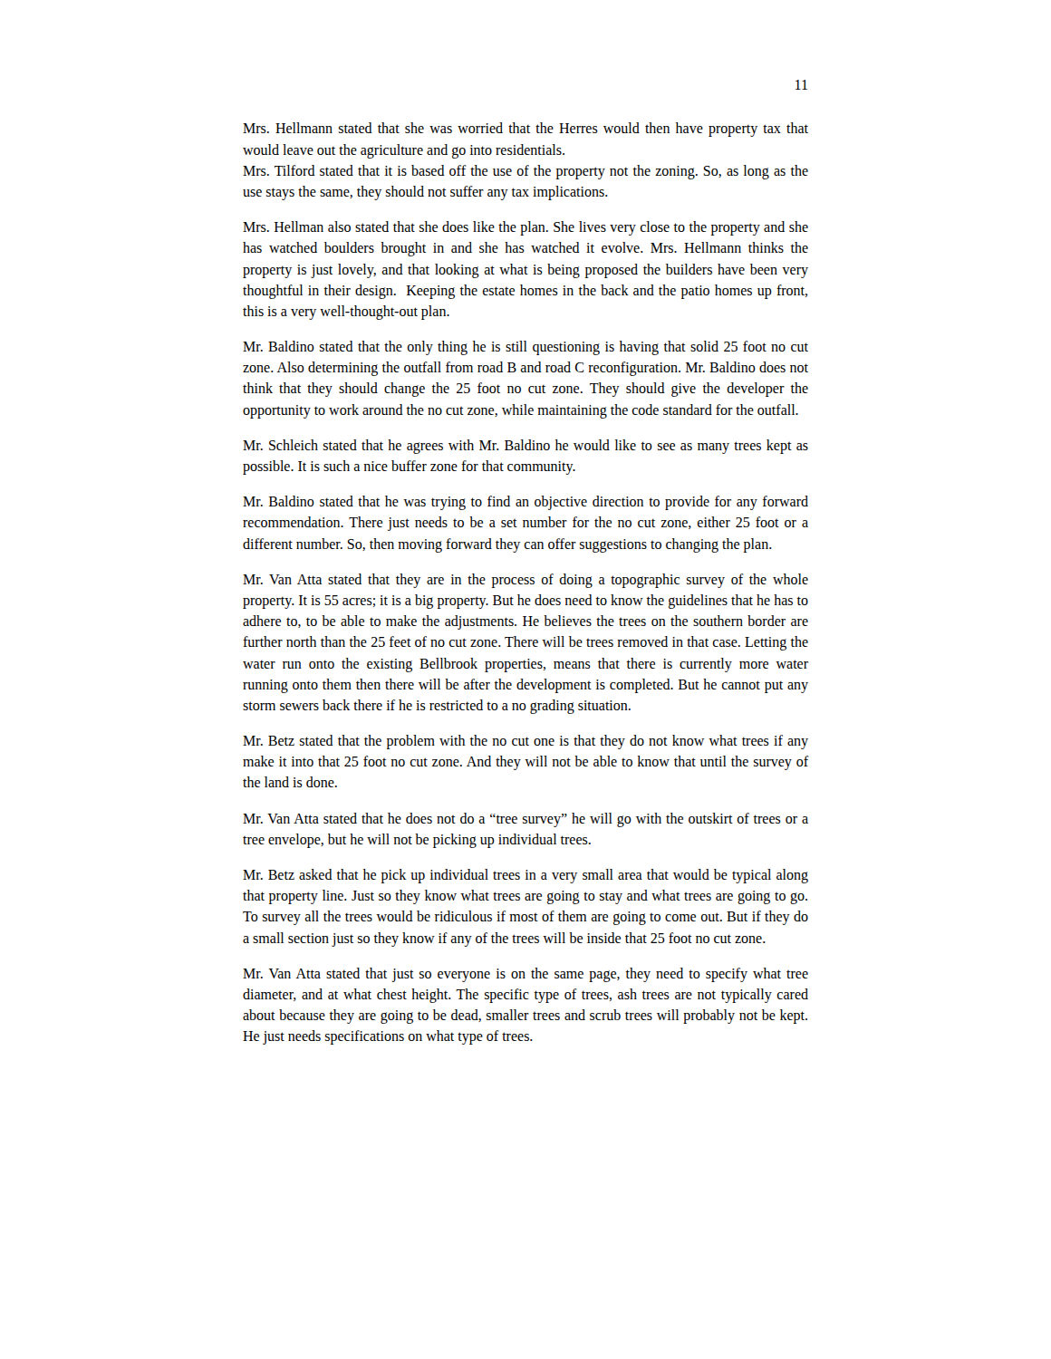11
Mrs. Hellmann stated that she was worried that the Herres would then have property tax that would leave out the agriculture and go into residentials.
Mrs. Tilford stated that it is based off the use of the property not the zoning. So, as long as the use stays the same, they should not suffer any tax implications.
Mrs. Hellman also stated that she does like the plan. She lives very close to the property and she has watched boulders brought in and she has watched it evolve. Mrs. Hellmann thinks the property is just lovely, and that looking at what is being proposed the builders have been very thoughtful in their design. Keeping the estate homes in the back and the patio homes up front, this is a very well-thought-out plan.
Mr. Baldino stated that the only thing he is still questioning is having that solid 25 foot no cut zone. Also determining the outfall from road B and road C reconfiguration. Mr. Baldino does not think that they should change the 25 foot no cut zone. They should give the developer the opportunity to work around the no cut zone, while maintaining the code standard for the outfall.
Mr. Schleich stated that he agrees with Mr. Baldino he would like to see as many trees kept as possible. It is such a nice buffer zone for that community.
Mr. Baldino stated that he was trying to find an objective direction to provide for any forward recommendation. There just needs to be a set number for the no cut zone, either 25 foot or a different number. So, then moving forward they can offer suggestions to changing the plan.
Mr. Van Atta stated that they are in the process of doing a topographic survey of the whole property. It is 55 acres; it is a big property. But he does need to know the guidelines that he has to adhere to, to be able to make the adjustments. He believes the trees on the southern border are further north than the 25 feet of no cut zone. There will be trees removed in that case. Letting the water run onto the existing Bellbrook properties, means that there is currently more water running onto them then there will be after the development is completed. But he cannot put any storm sewers back there if he is restricted to a no grading situation.
Mr. Betz stated that the problem with the no cut one is that they do not know what trees if any make it into that 25 foot no cut zone. And they will not be able to know that until the survey of the land is done.
Mr. Van Atta stated that he does not do a “tree survey” he will go with the outskirt of trees or a tree envelope, but he will not be picking up individual trees.
Mr. Betz asked that he pick up individual trees in a very small area that would be typical along that property line. Just so they know what trees are going to stay and what trees are going to go. To survey all the trees would be ridiculous if most of them are going to come out. But if they do a small section just so they know if any of the trees will be inside that 25 foot no cut zone.
Mr. Van Atta stated that just so everyone is on the same page, they need to specify what tree diameter, and at what chest height. The specific type of trees, ash trees are not typically cared about because they are going to be dead, smaller trees and scrub trees will probably not be kept. He just needs specifications on what type of trees.